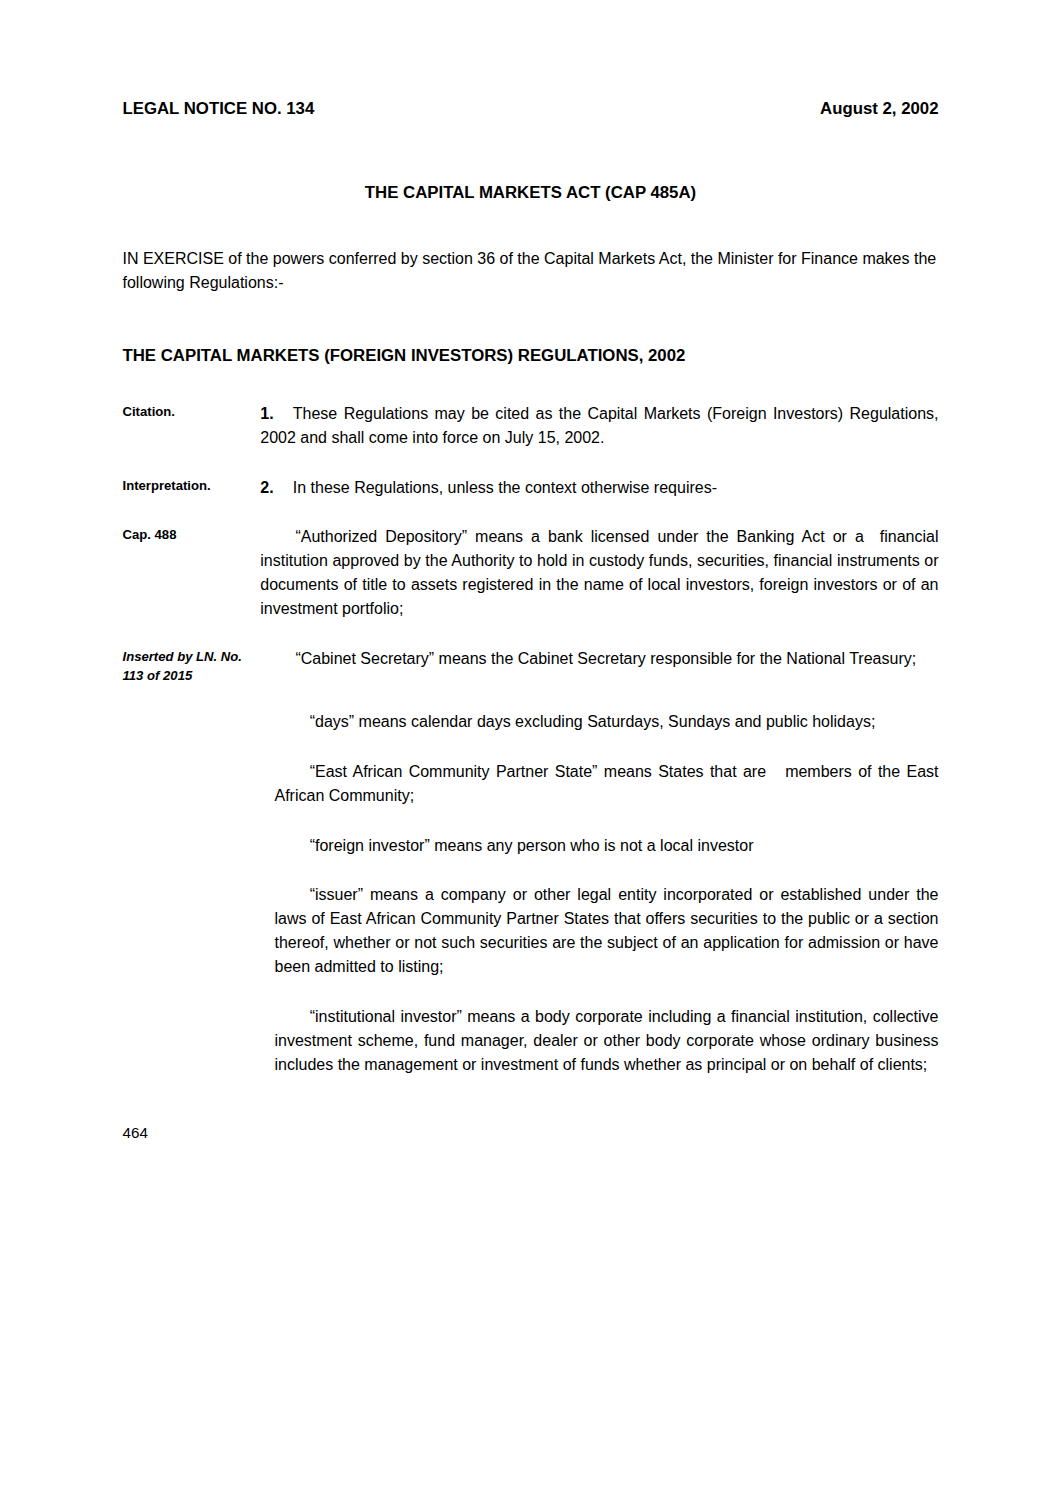LEGAL NOTICE NO. 134 August 2, 2002
THE CAPITAL MARKETS ACT (CAP 485A)
IN EXERCISE of the powers conferred by section 36 of the Capital Markets Act, the Minister for Finance makes the following Regulations:-
THE CAPITAL MARKETS (FOREIGN INVESTORS) REGULATIONS, 2002
Citation.
1. These Regulations may be cited as the Capital Markets (Foreign Investors) Regulations, 2002 and shall come into force on July 15, 2002.
Interpretation.
2. In these Regulations, unless the context otherwise requires-
Cap. 488
“Authorized Depository” means a bank licensed under the Banking Act or a financial institution approved by the Authority to hold in custody funds, securities, financial instruments or documents of title to assets registered in the name of local investors, foreign investors or of an investment portfolio;
Inserted by LN. No. 113 of 2015
“Cabinet Secretary” means the Cabinet Secretary responsible for the National Treasury;
“days” means calendar days excluding Saturdays, Sundays and public holidays;
“East African Community Partner State” means States that are members of the East African Community;
“foreign investor” means any person who is not a local investor
“issuer” means a company or other legal entity incorporated or established under the laws of East African Community Partner States that offers securities to the public or a section thereof, whether or not such securities are the subject of an application for admission or have been admitted to listing;
“institutional investor” means a body corporate including a financial institution, collective investment scheme, fund manager, dealer or other body corporate whose ordinary business includes the management or investment of funds whether as principal or on behalf of clients;
464